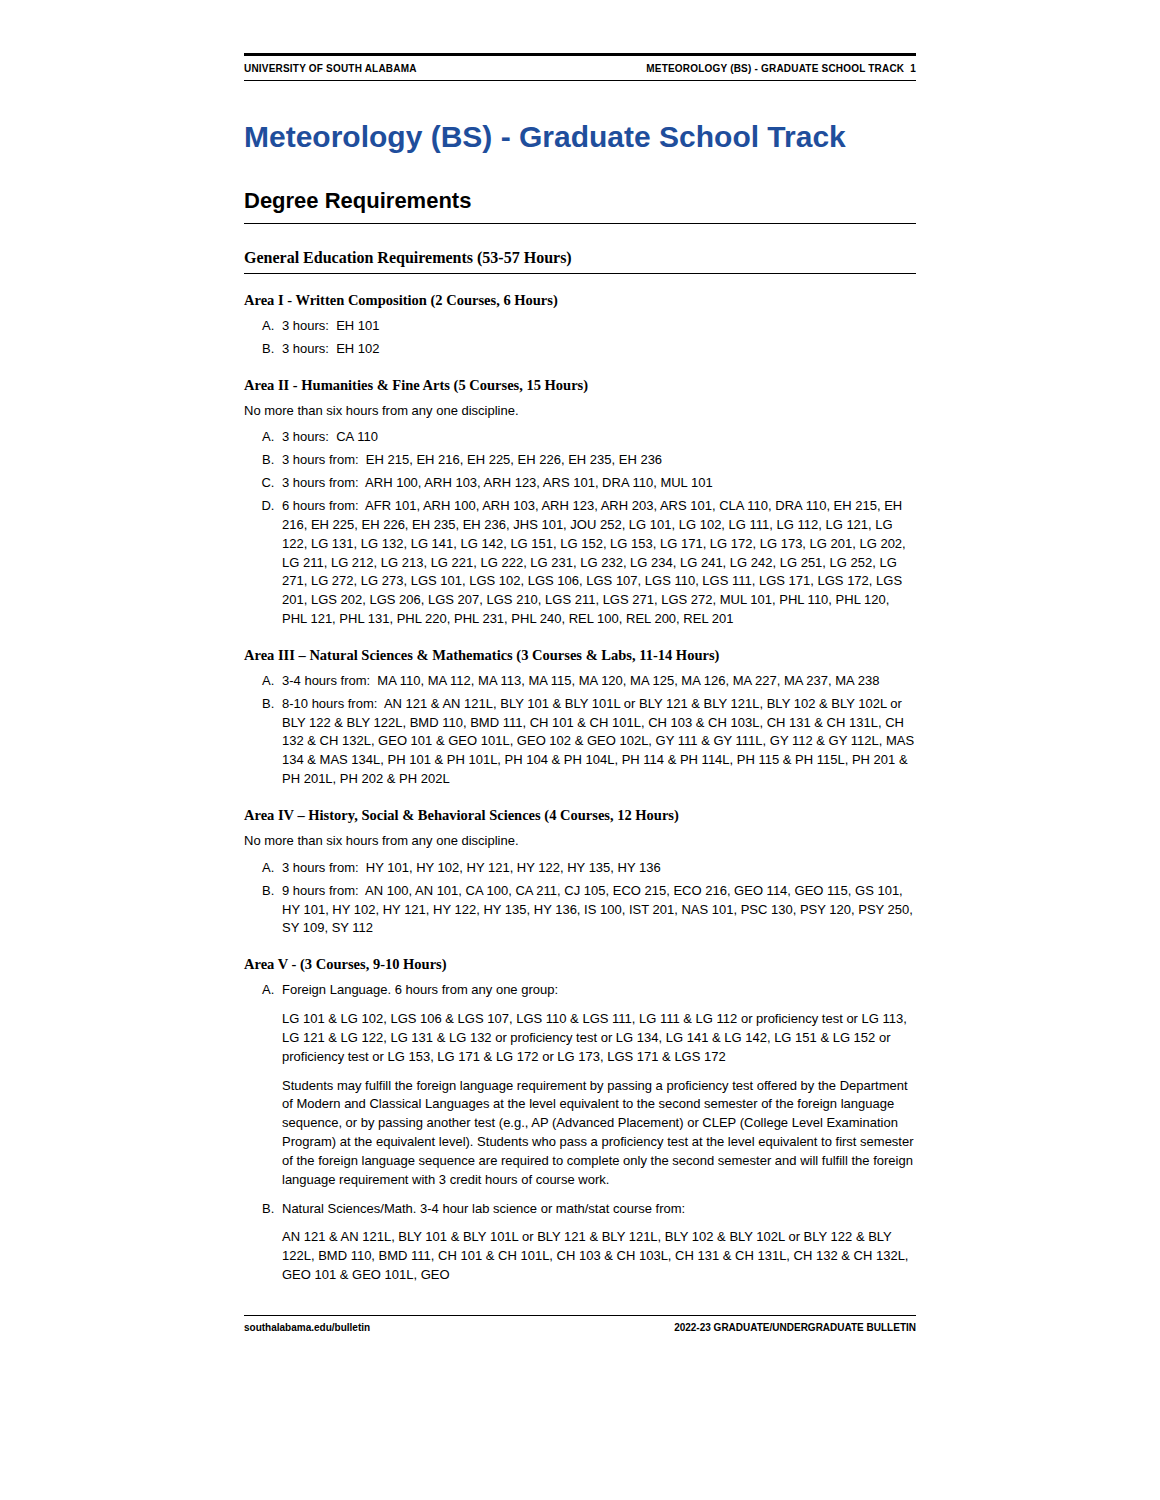University of South Alabama Meteorology (BS) - Graduate School Track 1
Meteorology (BS) - Graduate School Track
Degree Requirements
General Education Requirements (53-57 Hours)
Area I - Written Composition (2 Courses, 6 Hours)
3 hours: EH 101
3 hours: EH 102
Area II - Humanities & Fine Arts (5 Courses, 15 Hours)
No more than six hours from any one discipline.
3 hours: CA 110
3 hours from: EH 215, EH 216, EH 225, EH 226, EH 235, EH 236
3 hours from: ARH 100, ARH 103, ARH 123, ARS 101, DRA 110, MUL 101
6 hours from: AFR 101, ARH 100, ARH 103, ARH 123, ARH 203, ARS 101, CLA 110, DRA 110, EH 215, EH 216, EH 225, EH 226, EH 235, EH 236, JHS 101, JOU 252, LG 101, LG 102, LG 111, LG 112, LG 121, LG 122, LG 131, LG 132, LG 141, LG 142, LG 151, LG 152, LG 153, LG 171, LG 172, LG 173, LG 201, LG 202, LG 211, LG 212, LG 213, LG 221, LG 222, LG 231, LG 232, LG 234, LG 241, LG 242, LG 251, LG 252, LG 271, LG 272, LG 273, LGS 101, LGS 102, LGS 106, LGS 107, LGS 110, LGS 111, LGS 171, LGS 172, LGS 201, LGS 202, LGS 206, LGS 207, LGS 210, LGS 211, LGS 271, LGS 272, MUL 101, PHL 110, PHL 120, PHL 121, PHL 131, PHL 220, PHL 231, PHL 240, REL 100, REL 200, REL 201
Area III – Natural Sciences & Mathematics (3 Courses & Labs, 11-14 Hours)
3-4 hours from: MA 110, MA 112, MA 113, MA 115, MA 120, MA 125, MA 126, MA 227, MA 237, MA 238
8-10 hours from: AN 121 & AN 121L, BLY 101 & BLY 101L or BLY 121 & BLY 121L, BLY 102 & BLY 102L or BLY 122 & BLY 122L, BMD 110, BMD 111, CH 101 & CH 101L, CH 103 & CH 103L, CH 131 & CH 131L, CH 132 & CH 132L, GEO 101 & GEO 101L, GEO 102 & GEO 102L, GY 111 & GY 111L, GY 112 & GY 112L, MAS 134 & MAS 134L, PH 101 & PH 101L, PH 104 & PH 104L, PH 114 & PH 114L, PH 115 & PH 115L, PH 201 & PH 201L, PH 202 & PH 202L
Area IV – History, Social & Behavioral Sciences (4 Courses, 12 Hours)
No more than six hours from any one discipline.
3 hours from: HY 101, HY 102, HY 121, HY 122, HY 135, HY 136
9 hours from: AN 100, AN 101, CA 100, CA 211, CJ 105, ECO 215, ECO 216, GEO 114, GEO 115, GS 101, HY 101, HY 102, HY 121, HY 122, HY 135, HY 136, IS 100, IST 201, NAS 101, PSC 130, PSY 120, PSY 250, SY 109, SY 112
Area V - (3 Courses, 9-10 Hours)
Foreign Language. 6 hours from any one group:
LG 101 & LG 102, LGS 106 & LGS 107, LGS 110 & LGS 111, LG 111 & LG 112 or proficiency test or LG 113, LG 121 & LG 122, LG 131 & LG 132 or proficiency test or LG 134, LG 141 & LG 142, LG 151 & LG 152 or proficiency test or LG 153, LG 171 & LG 172 or LG 173, LGS 171 & LGS 172
Students may fulfill the foreign language requirement by passing a proficiency test offered by the Department of Modern and Classical Languages at the level equivalent to the second semester of the foreign language sequence, or by passing another test (e.g., AP (Advanced Placement) or CLEP (College Level Examination Program) at the equivalent level). Students who pass a proficiency test at the level equivalent to first semester of the foreign language sequence are required to complete only the second semester and will fulfill the foreign language requirement with 3 credit hours of course work.
Natural Sciences/Math. 3-4 hour lab science or math/stat course from:
AN 121 & AN 121L, BLY 101 & BLY 101L or BLY 121 & BLY 121L, BLY 102 & BLY 102L or BLY 122 & BLY 122L, BMD 110, BMD 111, CH 101 & CH 101L, CH 103 & CH 103L, CH 131 & CH 131L, CH 132 & CH 132L, GEO 101 & GEO 101L, GEO
southalabama.edu/bulletin 2022-23 Graduate/Undergraduate Bulletin